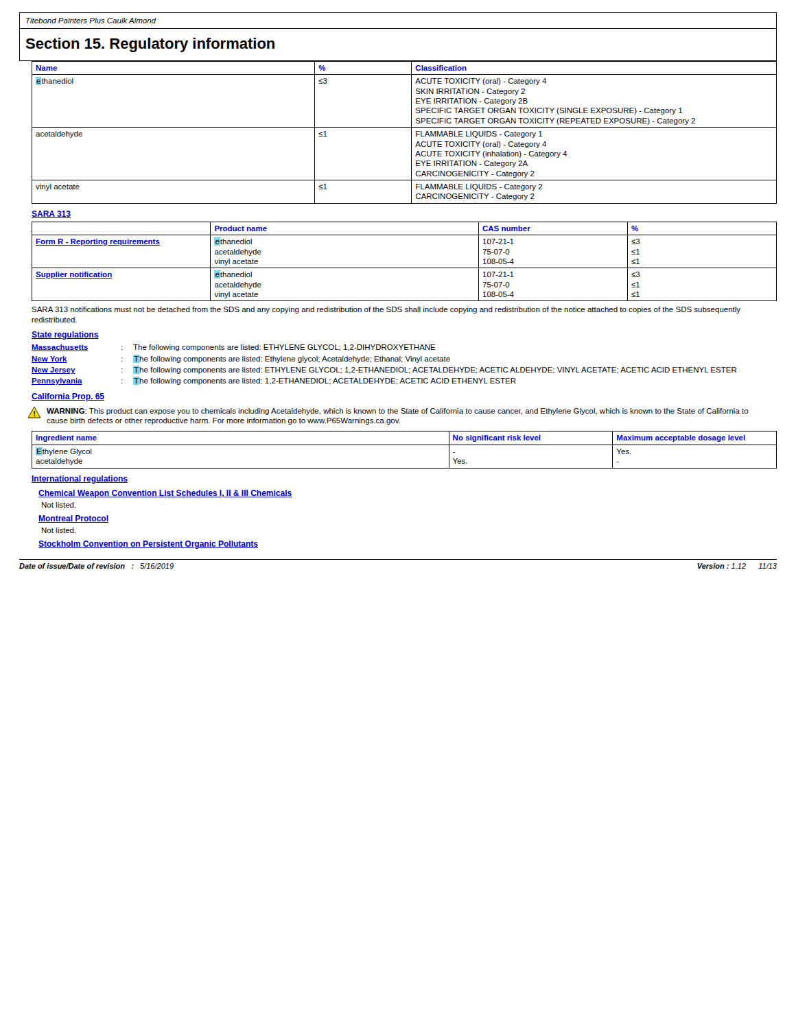Titebond Painters Plus Caulk Almond
Section 15. Regulatory information
| Name | % | Classification |
| --- | --- | --- |
| e thanediol | ≤3 | ACUTE TOXICITY (oral) - Category 4 SKIN IRRITATION - Category 2 EYE IRRITATION - Category 2B SPECIFIC TARGET ORGAN TOXICITY (SINGLE EXPOSURE) - Category 1 SPECIFIC TARGET ORGAN TOXICITY (REPEATED EXPOSURE) - Category 2 |
| acetaldehyde | ≤1 | FLAMMABLE LIQUIDS - Category 1 ACUTE TOXICITY (oral) - Category 4 ACUTE TOXICITY (inhalation) - Category 4 EYE IRRITATION - Category 2A CARCINOGENICITY - Category 2 |
| vinyl acetate | ≤1 | FLAMMABLE LIQUIDS - Category 2 CARCINOGENICITY - Category 2 |
SARA 313
| | Product name | CAS number | % |
| --- | --- | --- | --- |
| Form R - Reporting requirements | e thanediol acetaldehyde vinyl acetate | 107-21-1 75-07-0 108-05-4 | ≤3 ≤1 ≤1 |
| Supplier notification | e thanediol acetaldehyde vinyl acetate | 107-21-1 75-07-0 108-05-4 | ≤3 ≤1 ≤1 |
SARA 313 notifications must not be detached from the SDS and any copying and redistribution of the SDS shall include copying and redistribution of the notice attached to copies of the SDS subsequently redistributed.
State regulations
Massachusetts
:
The following components are listed: ETHYLENE GLYCOL; 1,2-DIHYDROXYETHANE
New York
:
The following components are listed: Ethylene glycol; Acetaldehyde; Ethanal; Vinyl acetate
New Jersey
:
The following components are listed: ETHYLENE GLYCOL; 1,2-ETHANEDIOL; ACETALDEHYDE; ACETIC ALDEHYDE; VINYL ACETATE; ACETIC ACID ETHENYL ESTER
Pennsylvania
:
The following components are listed: 1,2-ETHANEDIOL; ACETALDEHYDE; ACETIC ACID ETHENYL ESTER
California Prop. 65
! WARNING: This product can expose you to chemicals including Acetaldehyde, which is known to the State of California to cause cancer, and Ethylene Glycol, which is known to the State of California to cause birth defects or other reproductive harm. For more information go to www.P65Warnings.ca.gov.
| Ingredient name | No significant risk level | Maximum acceptable dosage level |
| --- | --- | --- |
| E thylene Glycol acetaldehyde | - Yes. | Yes. - |
International regulations
Chemical Weapon Convention List Schedules I, II & III Chemicals
Not listed.
Montreal Protocol
Not listed.
Stockholm Convention on Persistent Organic Pollutants
Date of issue/Date of revision : 5/16/2019
Version : 1.12 11/13